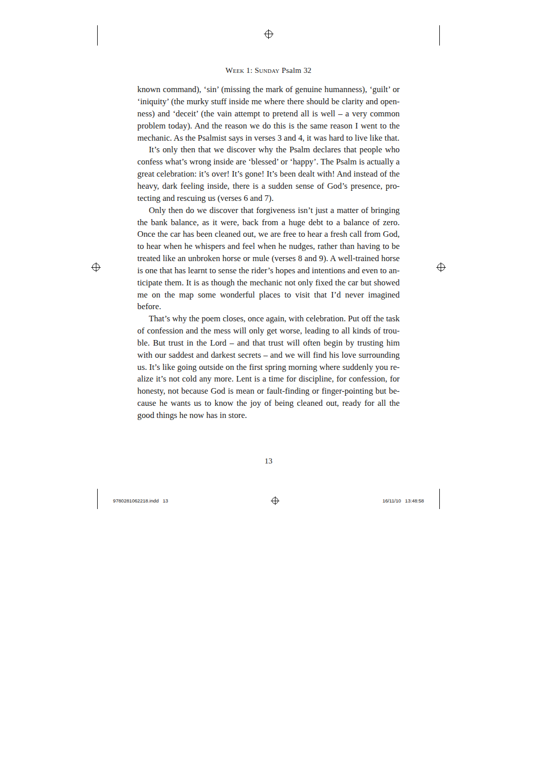Week 1: Sunday Psalm 32
known command), ‘sin’ (missing the mark of genuine humanness), ‘guilt’ or ‘iniquity’ (the murky stuff inside me where there should be clarity and openness) and ‘deceit’ (the vain attempt to pretend all is well – a very common problem today). And the reason we do this is the same reason I went to the mechanic. As the Psalmist says in verses 3 and 4, it was hard to live like that.
It’s only then that we discover why the Psalm declares that people who confess what’s wrong inside are ‘blessed’ or ‘happy’. The Psalm is actually a great celebration: it’s over! It’s gone! It’s been dealt with! And instead of the heavy, dark feeling inside, there is a sudden sense of God’s presence, protecting and rescuing us (verses 6 and 7).
Only then do we discover that forgiveness isn’t just a matter of bringing the bank balance, as it were, back from a huge debt to a balance of zero. Once the car has been cleaned out, we are free to hear a fresh call from God, to hear when he whispers and feel when he nudges, rather than having to be treated like an unbroken horse or mule (verses 8 and 9). A well-trained horse is one that has learnt to sense the rider’s hopes and intentions and even to anticipate them. It is as though the mechanic not only fixed the car but showed me on the map some wonderful places to visit that I’d never imagined before.
That’s why the poem closes, once again, with celebration. Put off the task of confession and the mess will only get worse, leading to all kinds of trouble. But trust in the Lord – and that trust will often begin by trusting him with our saddest and darkest secrets – and we will find his love surrounding us. It’s like going outside on the first spring morning where suddenly you realize it’s not cold any more. Lent is a time for discipline, for confession, for honesty, not because God is mean or fault-finding or finger-pointing but because he wants us to know the joy of being cleaned out, ready for all the good things he now has in store.
13
9780281062218.indd 13 16/11/10 13:48:58